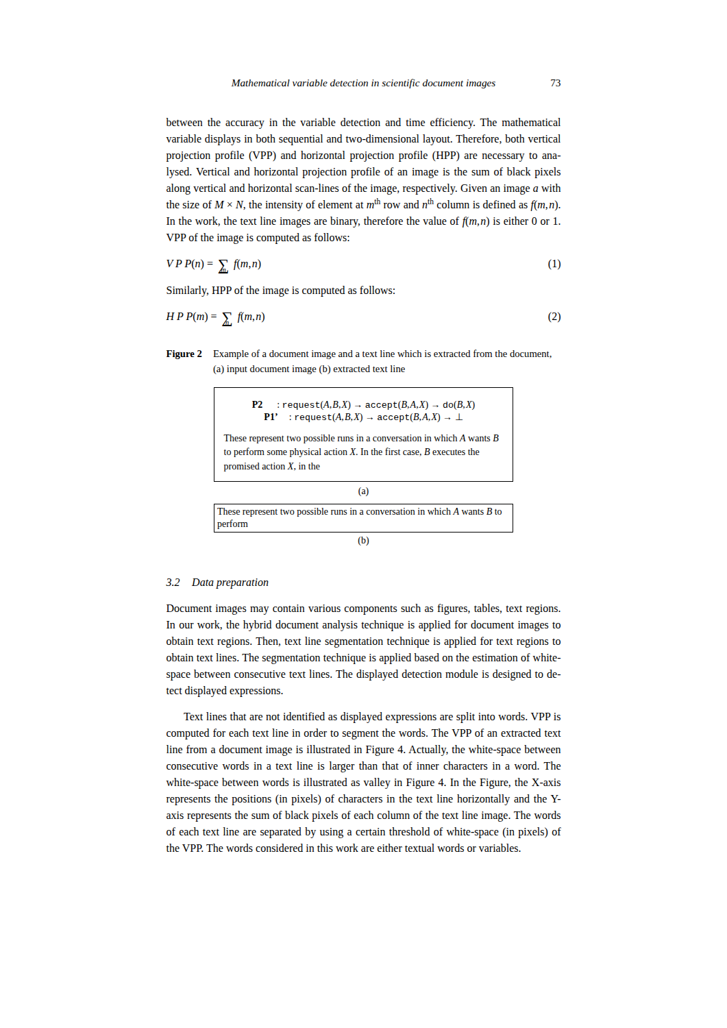Mathematical variable detection in scientific document images 73
between the accuracy in the variable detection and time efficiency. The mathematical variable displays in both sequential and two-dimensional layout. Therefore, both vertical projection profile (VPP) and horizontal projection profile (HPP) are necessary to analysed. Vertical and horizontal projection profile of an image is the sum of black pixels along vertical and horizontal scan-lines of the image, respectively. Given an image a with the size of M × N, the intensity of element at mth row and nth column is defined as f(m, n). In the work, the text line images are binary, therefore the value of f(m, n) is either 0 or 1. VPP of the image is computed as follows:
V P P(n) = ∑m f(m, n) (1)
Similarly, HPP of the image is computed as follows:
H P P(m) = ∑n f(m, n) (2)
Figure 2 Example of a document image and a text line which is extracted from the document, (a) input document image (b) extracted text line
P2 : request(A, B, X) → accept(B, A, X) → do(B, X)
P1’ : request(A, B, X) → accept(B, A, X) → ⊥
These represent two possible runs in a conversation in which A wants B to perform some physical action X. In the first case, B executes the promised action X, in the
(a)
These represent two possible runs in a conversation in which A wants B to perform
(b)
3.2 Data preparation
Document images may contain various components such as figures, tables, text regions. In our work, the hybrid document analysis technique is applied for document images to obtain text regions. Then, text line segmentation technique is applied for text regions to obtain text lines. The segmentation technique is applied based on the estimation of white-space between consecutive text lines. The displayed detection module is designed to detect displayed expressions.
Text lines that are not identified as displayed expressions are split into words. VPP is computed for each text line in order to segment the words. The VPP of an extracted text line from a document image is illustrated in Figure 4. Actually, the white-space between consecutive words in a text line is larger than that of inner characters in a word. The white-space between words is illustrated as valley in Figure 4. In the Figure, the X-axis represents the positions (in pixels) of characters in the text line horizontally and the Y-axis represents the sum of black pixels of each column of the text line image. The words of each text line are separated by using a certain threshold of white-space (in pixels) of the VPP. The words considered in this work are either textual words or variables.